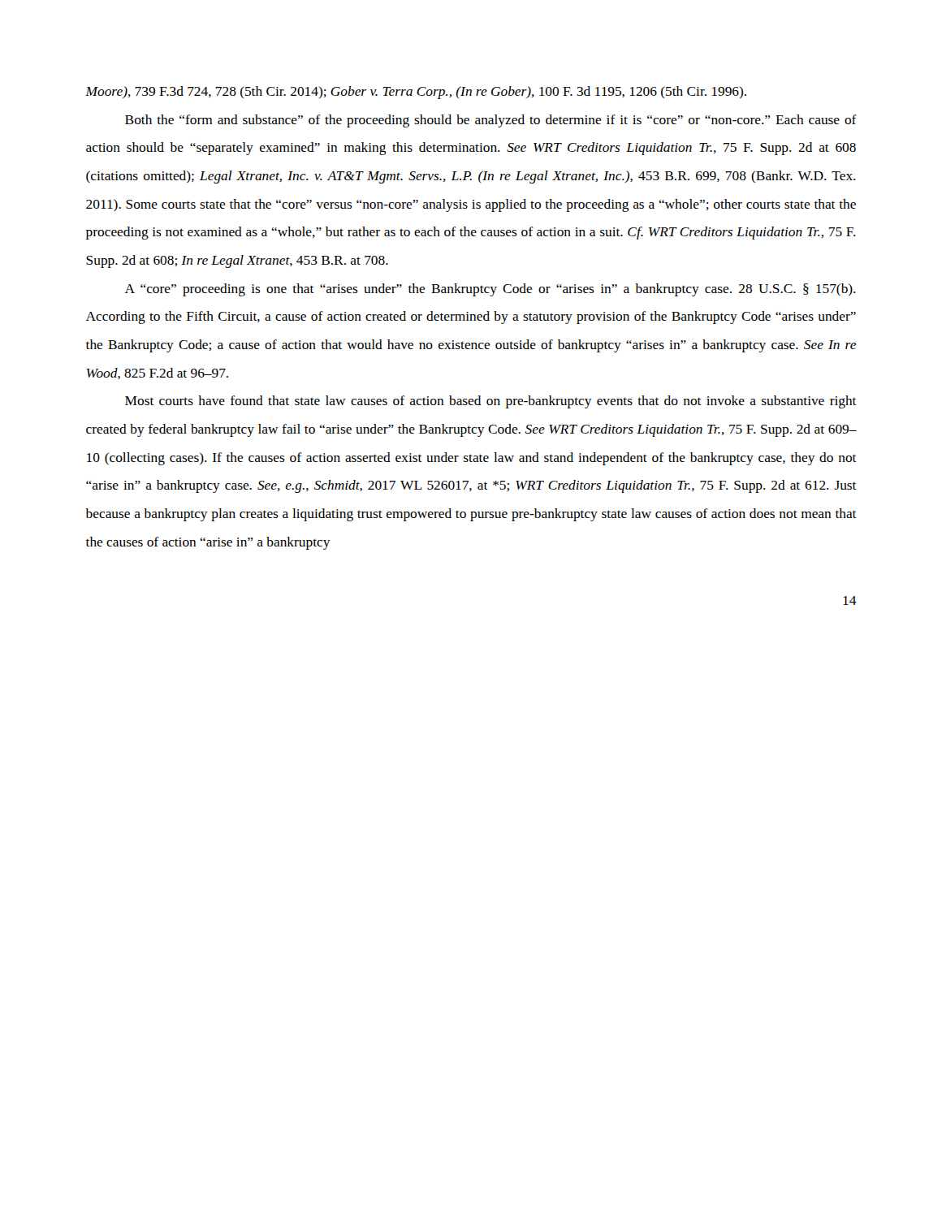Moore), 739 F.3d 724, 728 (5th Cir. 2014); Gober v. Terra Corp., (In re Gober), 100 F. 3d 1195, 1206 (5th Cir. 1996).
Both the “form and substance” of the proceeding should be analyzed to determine if it is “core” or “non-core.” Each cause of action should be “separately examined” in making this determination. See WRT Creditors Liquidation Tr., 75 F. Supp. 2d at 608 (citations omitted); Legal Xtranet, Inc. v. AT&T Mgmt. Servs., L.P. (In re Legal Xtranet, Inc.), 453 B.R. 699, 708 (Bankr. W.D. Tex. 2011). Some courts state that the “core” versus “non-core” analysis is applied to the proceeding as a “whole”; other courts state that the proceeding is not examined as a “whole,” but rather as to each of the causes of action in a suit. Cf. WRT Creditors Liquidation Tr., 75 F. Supp. 2d at 608; In re Legal Xtranet, 453 B.R. at 708.
A “core” proceeding is one that “arises under” the Bankruptcy Code or “arises in” a bankruptcy case. 28 U.S.C. § 157(b). According to the Fifth Circuit, a cause of action created or determined by a statutory provision of the Bankruptcy Code “arises under” the Bankruptcy Code; a cause of action that would have no existence outside of bankruptcy “arises in” a bankruptcy case. See In re Wood, 825 F.2d at 96–97.
Most courts have found that state law causes of action based on pre-bankruptcy events that do not invoke a substantive right created by federal bankruptcy law fail to “arise under” the Bankruptcy Code. See WRT Creditors Liquidation Tr., 75 F. Supp. 2d at 609–10 (collecting cases). If the causes of action asserted exist under state law and stand independent of the bankruptcy case, they do not “arise in” a bankruptcy case. See, e.g., Schmidt, 2017 WL 526017, at *5; WRT Creditors Liquidation Tr., 75 F. Supp. 2d at 612. Just because a bankruptcy plan creates a liquidating trust empowered to pursue pre-bankruptcy state law causes of action does not mean that the causes of action “arise in” a bankruptcy
14